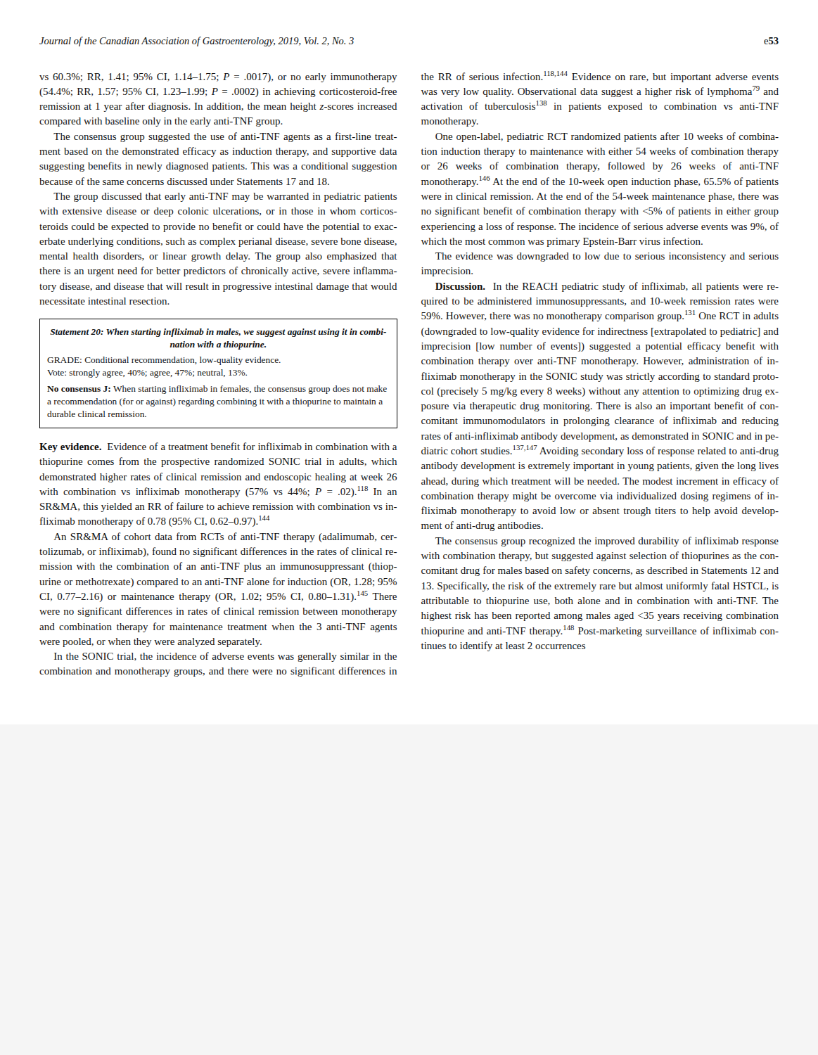Journal of the Canadian Association of Gastroenterology, 2019, Vol. 2, No. 3
e53
vs 60.3%; RR, 1.41; 95% CI, 1.14–1.75; P = .0017), or no early immunotherapy (54.4%; RR, 1.57; 95% CI, 1.23–1.99; P = .0002) in achieving corticosteroid-free remission at 1 year after diagnosis. In addition, the mean height z-scores increased compared with baseline only in the early anti-TNF group.
The consensus group suggested the use of anti-TNF agents as a first-line treatment based on the demonstrated efficacy as induction therapy, and supportive data suggesting benefits in newly diagnosed patients. This was a conditional suggestion because of the same concerns discussed under Statements 17 and 18.
The group discussed that early anti-TNF may be warranted in pediatric patients with extensive disease or deep colonic ulcerations, or in those in whom corticosteroids could be expected to provide no benefit or could have the potential to exacerbate underlying conditions, such as complex perianal disease, severe bone disease, mental health disorders, or linear growth delay. The group also emphasized that there is an urgent need for better predictors of chronically active, severe inflammatory disease, and disease that will result in progressive intestinal damage that would necessitate intestinal resection.
Statement 20: When starting infliximab in males, we suggest against using it in combination with a thiopurine.
GRADE: Conditional recommendation, low-quality evidence.
Vote: strongly agree, 40%; agree, 47%; neutral, 13%.
No consensus J: When starting infliximab in females, the consensus group does not make a recommendation (for or against) regarding combining it with a thiopurine to maintain a durable clinical remission.
Key evidence. Evidence of a treatment benefit for infliximab in combination with a thiopurine comes from the prospective randomized SONIC trial in adults, which demonstrated higher rates of clinical remission and endoscopic healing at week 26 with combination vs infliximab monotherapy (57% vs 44%; P = .02).118 In an SR&MA, this yielded an RR of failure to achieve remission with combination vs infliximab monotherapy of 0.78 (95% CI, 0.62–0.97).144
An SR&MA of cohort data from RCTs of anti-TNF therapy (adalimumab, certolizumab, or infliximab), found no significant differences in the rates of clinical remission with the combination of an anti-TNF plus an immunosuppressant (thiopurine or methotrexate) compared to an anti-TNF alone for induction (OR, 1.28; 95% CI, 0.77–2.16) or maintenance therapy (OR, 1.02; 95% CI, 0.80–1.31).145 There were no significant differences in rates of clinical remission between monotherapy and combination therapy for maintenance treatment when the 3 anti-TNF agents were pooled, or when they were analyzed separately.
In the SONIC trial, the incidence of adverse events was generally similar in the combination and monotherapy groups, and there were no significant differences in the RR of serious infection.118,144 Evidence on rare, but important adverse events was very low quality. Observational data suggest a higher risk of lymphoma79 and activation of tuberculosis138 in patients exposed to combination vs anti-TNF monotherapy.
One open-label, pediatric RCT randomized patients after 10 weeks of combination induction therapy to maintenance with either 54 weeks of combination therapy or 26 weeks of combination therapy, followed by 26 weeks of anti-TNF monotherapy.146 At the end of the 10-week open induction phase, 65.5% of patients were in clinical remission. At the end of the 54-week maintenance phase, there was no significant benefit of combination therapy with <5% of patients in either group experiencing a loss of response. The incidence of serious adverse events was 9%, of which the most common was primary Epstein-Barr virus infection.
The evidence was downgraded to low due to serious inconsistency and serious imprecision.
Discussion. In the REACH pediatric study of infliximab, all patients were required to be administered immunosuppressants, and 10-week remission rates were 59%. However, there was no monotherapy comparison group.131 One RCT in adults (downgraded to low-quality evidence for indirectness [extrapolated to pediatric] and imprecision [low number of events]) suggested a potential efficacy benefit with combination therapy over anti-TNF monotherapy. However, administration of infliximab monotherapy in the SONIC study was strictly according to standard protocol (precisely 5 mg/kg every 8 weeks) without any attention to optimizing drug exposure via therapeutic drug monitoring. There is also an important benefit of concomitant immunomodulators in prolonging clearance of infliximab and reducing rates of anti-infliximab antibody development, as demonstrated in SONIC and in pediatric cohort studies.137,147 Avoiding secondary loss of response related to anti-drug antibody development is extremely important in young patients, given the long lives ahead, during which treatment will be needed. The modest increment in efficacy of combination therapy might be overcome via individualized dosing regimens of infliximab monotherapy to avoid low or absent trough titers to help avoid development of anti-drug antibodies.
The consensus group recognized the improved durability of infliximab response with combination therapy, but suggested against selection of thiopurines as the concomitant drug for males based on safety concerns, as described in Statements 12 and 13. Specifically, the risk of the extremely rare but almost uniformly fatal HSTCL, is attributable to thiopurine use, both alone and in combination with anti-TNF. The highest risk has been reported among males aged <35 years receiving combination thiopurine and anti-TNF therapy.148 Post-marketing surveillance of infliximab continues to identify at least 2 occurrences